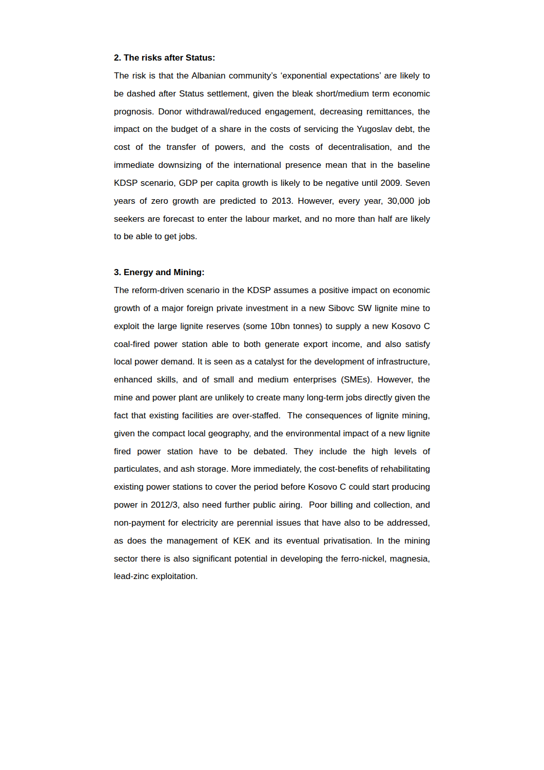2. The risks after Status:
The risk is that the Albanian community’s ‘exponential expectations’ are likely to be dashed after Status settlement, given the bleak short/medium term economic prognosis. Donor withdrawal/reduced engagement, decreasing remittances, the impact on the budget of a share in the costs of servicing the Yugoslav debt, the cost of the transfer of powers, and the costs of decentralisation, and the immediate downsizing of the international presence mean that in the baseline KDSP scenario, GDP per capita growth is likely to be negative until 2009. Seven years of zero growth are predicted to 2013. However, every year, 30,000 job seekers are forecast to enter the labour market, and no more than half are likely to be able to get jobs.
3. Energy and Mining:
The reform-driven scenario in the KDSP assumes a positive impact on economic growth of a major foreign private investment in a new Sibovc SW lignite mine to exploit the large lignite reserves (some 10bn tonnes) to supply a new Kosovo C coal-fired power station able to both generate export income, and also satisfy local power demand. It is seen as a catalyst for the development of infrastructure, enhanced skills, and of small and medium enterprises (SMEs). However, the mine and power plant are unlikely to create many long-term jobs directly given the fact that existing facilities are over-staffed. The consequences of lignite mining, given the compact local geography, and the environmental impact of a new lignite fired power station have to be debated. They include the high levels of particulates, and ash storage. More immediately, the cost-benefits of rehabilitating existing power stations to cover the period before Kosovo C could start producing power in 2012/3, also need further public airing. Poor billing and collection, and non-payment for electricity are perennial issues that have also to be addressed, as does the management of KEK and its eventual privatisation. In the mining sector there is also significant potential in developing the ferro-nickel, magnesia, lead-zinc exploitation.